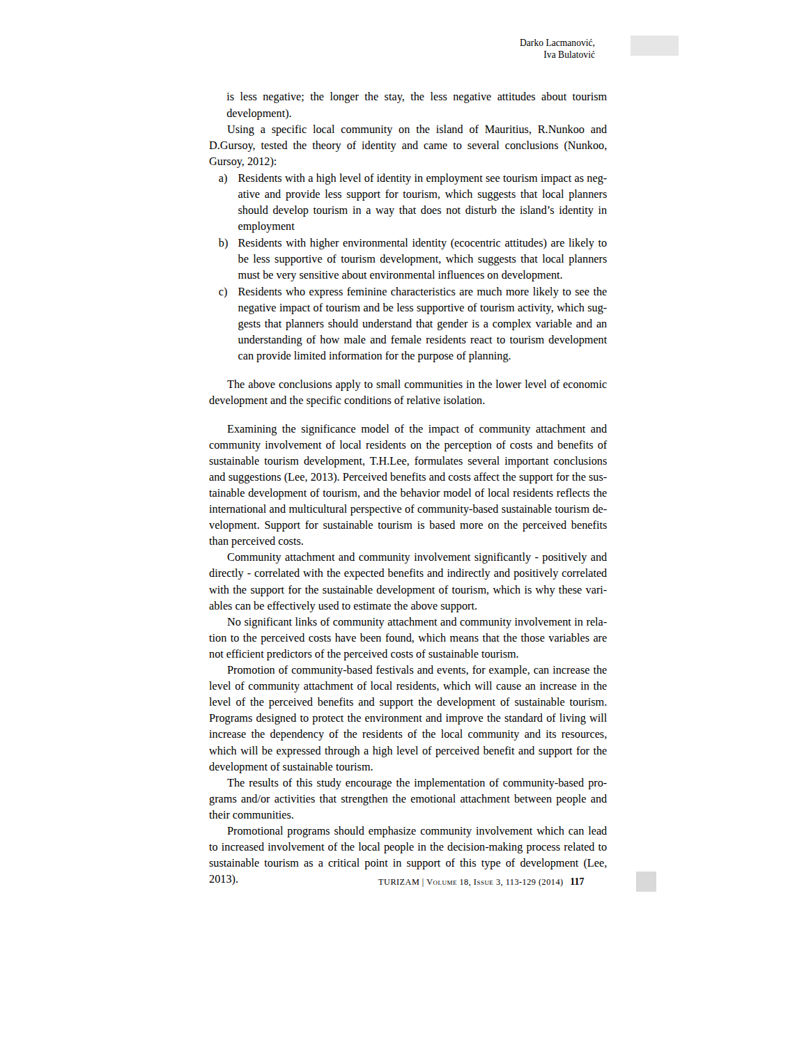Darko Lacmanović,
Iva Bulatović
is less negative; the longer the stay, the less negative attitudes about tourism development).
Using a specific local community on the island of Mauritius, R.Nunkoo and D.Gursoy, tested the theory of identity and came to several conclusions (Nunkoo, Gursoy, 2012):
a) Residents with a high level of identity in employment see tourism impact as negative and provide less support for tourism, which suggests that local planners should develop tourism in a way that does not disturb the island’s identity in employment
b) Residents with higher environmental identity (ecocentric attitudes) are likely to be less supportive of tourism development, which suggests that local planners must be very sensitive about environmental influences on development.
c) Residents who express feminine characteristics are much more likely to see the negative impact of tourism and be less supportive of tourism activity, which suggests that planners should understand that gender is a complex variable and an understanding of how male and female residents react to tourism development can provide limited information for the purpose of planning.
The above conclusions apply to small communities in the lower level of economic development and the specific conditions of relative isolation.
Examining the significance model of the impact of community attachment and community involvement of local residents on the perception of costs and benefits of sustainable tourism development, T.H.Lee, formulates several important conclusions and suggestions (Lee, 2013). Perceived benefits and costs affect the support for the sustainable development of tourism, and the behavior model of local residents reflects the international and multicultural perspective of community-based sustainable tourism development. Support for sustainable tourism is based more on the perceived benefits than perceived costs.
Community attachment and community involvement significantly - positively and directly - correlated with the expected benefits and indirectly and positively correlated with the support for the sustainable development of tourism, which is why these variables can be effectively used to estimate the above support.
No significant links of community attachment and community involvement in relation to the perceived costs have been found, which means that the those variables are not efficient predictors of the perceived costs of sustainable tourism.
Promotion of community-based festivals and events, for example, can increase the level of community attachment of local residents, which will cause an increase in the level of the perceived benefits and support the development of sustainable tourism. Programs designed to protect the environment and improve the standard of living will increase the dependency of the residents of the local community and its resources, which will be expressed through a high level of perceived benefit and support for the development of sustainable tourism.
The results of this study encourage the implementation of community-based programs and/or activities that strengthen the emotional attachment between people and their communities.
Promotional programs should emphasize community involvement which can lead to increased involvement of the local people in the decision-making process related to sustainable tourism as a critical point in support of this type of development (Lee, 2013).
TURIZAM | Volume 18, Issue 3, 113-129 (2014) 117